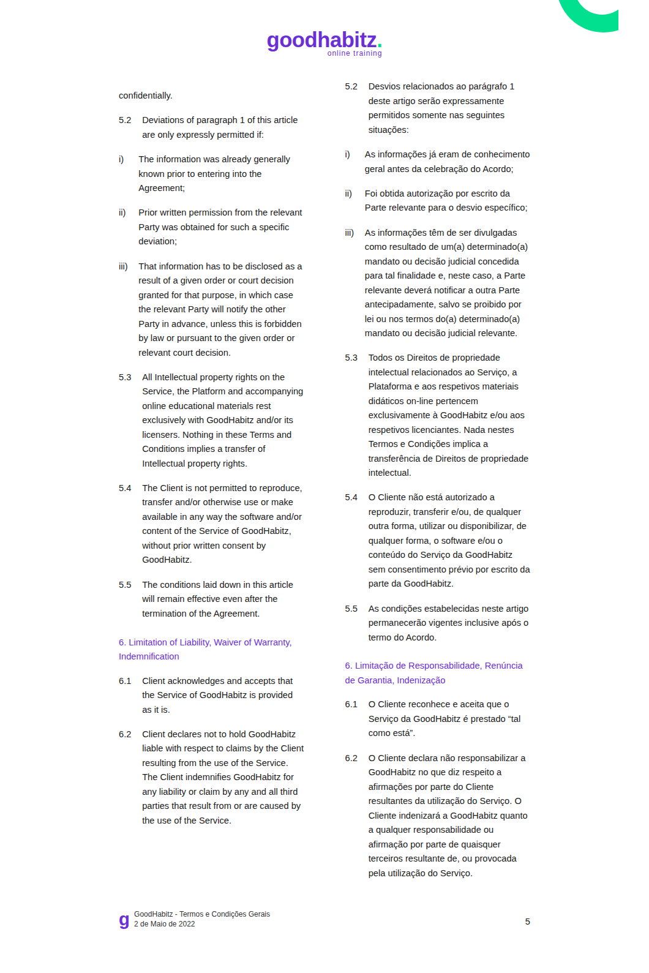goodhabitz. online training
| confidentially. / 5.2 / Deviations of paragraph 1 of this article are only expressly permitted if: / / i) / The information was already generally known prior to entering into the Agreement; / / ii) / Prior written permission from the relevant Party was obtained for such a specific deviation; / / iii) / That information has to be disclosed as a result of a given order or court decision granted for that purpose, in which case the relevant Party will notify the other Party in advance, unless this is forbidden by law or pursuant to the given order or relevant court decision. / / 5.3 / All Intellectual property rights on the Service, the Platform and accompanying online educational materials rest exclusively with GoodHabitz and/or its licensers. Nothing in these Terms and Conditions implies a transfer of Intellectual property rights. / / 5.4 / The Client is not permitted to reproduce, transfer and/or otherwise use or make available in any way the software and/or content of the Service of GoodHabitz, without prior written consent by GoodHabitz. / / 5.5 / The conditions laid down in this article will remain effective even after the termination of the Agreement. / 6. Limitation of Liability, Waiver of Warranty, Indemnification / 6.1 / Client acknowledges and accepts that the Service of GoodHabitz is provided as it is. / / 6.2 / Client declares not to hold GoodHabitz liable with respect to claims by the Client resulting from the use of the Service. The Client indemnifies GoodHabitz for any liability or claim by any and all third parties that result from or are caused by the use of the Service. / | / 5.2 / Desvios relacionados ao parágrafo 1 deste artigo serão expressamente permitidos somente nas seguintes situações: / / i) / As informações já eram de conhecimento geral antes da celebração do Acordo; / / ii) / Foi obtida autorização por escrito da Parte relevante para o desvio específico; / / iii) / As informações têm de ser divulgadas como resultado de um(a) determinado(a) mandato ou decisão judicial concedida para tal finalidade e, neste caso, a Parte relevante deverá notificar a outra Parte antecipadamente, salvo se proibido por lei ou nos termos do(a) determinado(a) mandato ou decisão judicial relevante. / / 5.3 / Todos os Direitos de propriedade intelectual relacionados ao Serviço, a Plataforma e aos respetivos materiais didáticos on-line pertencem exclusivamente à GoodHabitz e/ou aos respetivos licenciantes. Nada nestes Termos e Condições implica a transferência de Direitos de propriedade intelectual. / / 5.4 / O Cliente não está autorizado a reproduzir, transferir e/ou, de qualquer outra forma, utilizar ou disponibilizar, de qualquer forma, o software e/ou o conteúdo do Serviço da GoodHabitz sem consentimento prévio por escrito da parte da GoodHabitz. / / 5.5 / As condições estabelecidas neste artigo permanecerão vigentes inclusive após o termo do Acordo. / 6. Limitação de Responsabilidade, Renúncia de Garantia, Indenização / 6.1 / O Cliente reconhece e aceita que o Serviço da GoodHabitz é prestado “tal como está”. / / 6.2 / O Cliente declara não responsabilizar a GoodHabitz no que diz respeito a afirmações por parte do Cliente resultantes da utilização do Serviço. O Cliente indenizará a GoodHabitz quanto a qualquer responsabilidade ou afirmação por parte de quaisquer terceiros resultante de, ou provocada pela utilização do Serviço. / |
g GoodHabitz - Termos e Condições Gerais
2 de Maio de 2022
5